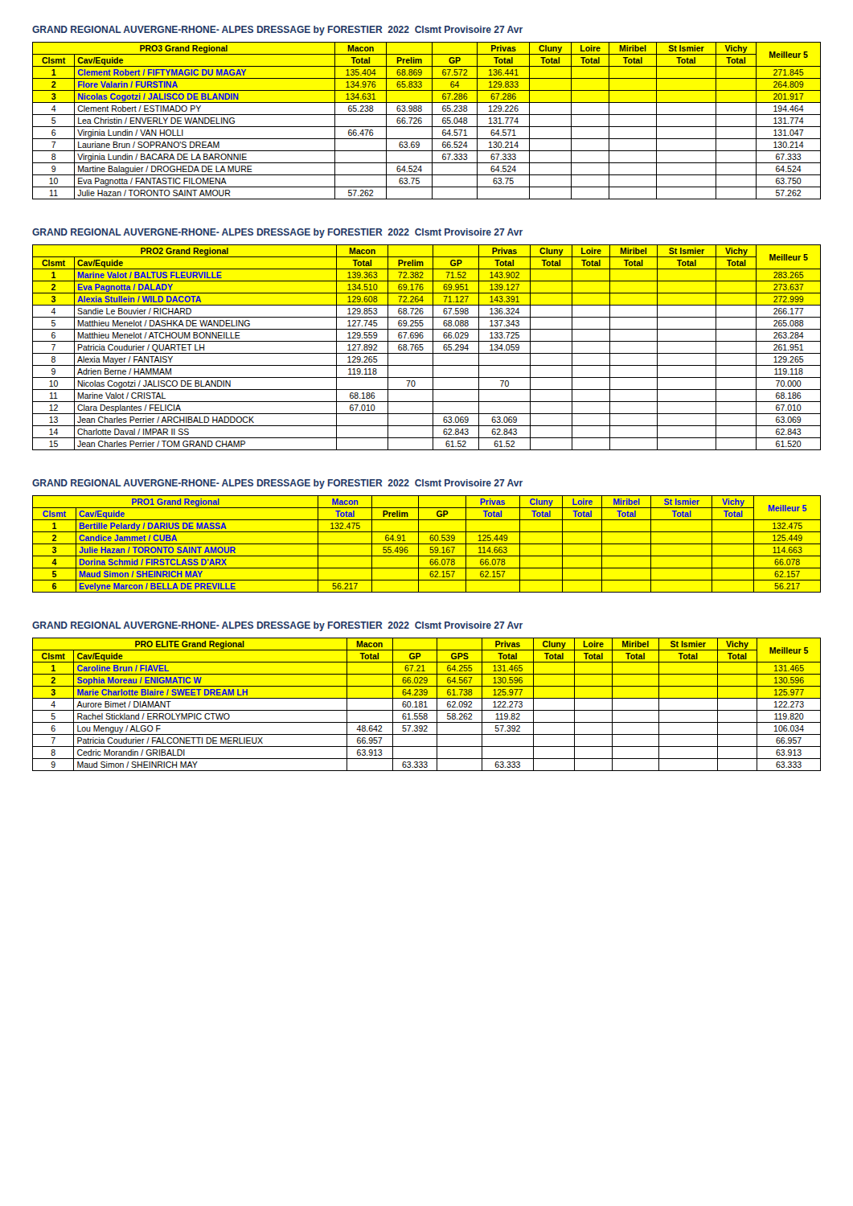GRAND REGIONAL AUVERGNE-RHONE- ALPES DRESSAGE by FORESTIER 2022 Clsmt Provisoire 27 Avr
| PRO3 Grand Regional | Macon | | | Privas | Cluny | Loire | Miribel | St Ismier | Vichy | Meilleur 5 |
| --- | --- | --- | --- | --- | --- | --- | --- | --- | --- | --- |
| Clsmt | Cav/Equide | Total | Prelim | GP | Total | Total | Total | Total | Total | Total |
| 1 | Clement Robert / FIFTYMAGIC DU MAGAY | 135.404 | 68.869 | 67.572 | 136.441 | | | | | | 271.845 |
| 2 | Flore Valarin / FURSTINA | 134.976 | 65.833 | 64 | 129.833 | | | | | | 264.809 |
| 3 | Nicolas Cogotzi / JALISCO DE BLANDIN | 134.631 | | 67.286 | 67.286 | | | | | | 201.917 |
| 4 | Clement Robert / ESTIMADO PY | 65.238 | 63.988 | 65.238 | 129.226 | | | | | | 194.464 |
| 5 | Lea Christin / ENVERLY DE WANDELING | | 66.726 | 65.048 | 131.774 | | | | | | 131.774 |
| 6 | Virginia Lundin / VAN HOLLI | 66.476 | | 64.571 | 64.571 | | | | | | 131.047 |
| 7 | Lauriane Brun / SOPRANO'S DREAM | | 63.69 | 66.524 | 130.214 | | | | | | 130.214 |
| 8 | Virginia Lundin / BACARA DE LA BARONNIE | | | 67.333 | 67.333 | | | | | | 67.333 |
| 9 | Martine Balaguier / DROGHEDA DE LA MURE | | 64.524 | | 64.524 | | | | | | 64.524 |
| 10 | Eva Pagnotta / FANTASTIC FILOMENA | | 63.75 | | 63.75 | | | | | | 63.750 |
| 11 | Julie Hazan / TORONTO SAINT AMOUR | 57.262 | | | | | | | | | 57.262 |
GRAND REGIONAL AUVERGNE-RHONE- ALPES DRESSAGE by FORESTIER 2022 Clsmt Provisoire 27 Avr
| PRO2 Grand Regional | Macon | | | Privas | Cluny | Loire | Miribel | St Ismier | Vichy | Meilleur 5 |
| --- | --- | --- | --- | --- | --- | --- | --- | --- | --- | --- |
| Clsmt | Cav/Equide | Total | Prelim | GP | Total | Total | Total | Total | Total | Total |
| 1 | Marine Valot / BALTUS FLEURVILLE | 139.363 | 72.382 | 71.52 | 143.902 | | | | | | 283.265 |
| 2 | Eva Pagnotta / DALADY | 134.510 | 69.176 | 69.951 | 139.127 | | | | | | 273.637 |
| 3 | Alexia Stullein / WILD DACOTA | 129.608 | 72.264 | 71.127 | 143.391 | | | | | | 272.999 |
| 4 | Sandie Le Bouvier / RICHARD | 129.853 | 68.726 | 67.598 | 136.324 | | | | | | 266.177 |
| 5 | Matthieu Menelot / DASHKA DE WANDELING | 127.745 | 69.255 | 68.088 | 137.343 | | | | | | 265.088 |
| 6 | Matthieu Menelot / ATCHOUM BONNEILLE | 129.559 | 67.696 | 66.029 | 133.725 | | | | | | 263.284 |
| 7 | Patricia Coudurier / QUARTET LH | 127.892 | 68.765 | 65.294 | 134.059 | | | | | | 261.951 |
| 8 | Alexia Mayer / FANTAISY | 129.265 | | | | | | | | | 129.265 |
| 9 | Adrien Berne / HAMMAM | 119.118 | | | | | | | | | 119.118 |
| 10 | Nicolas Cogotzi / JALISCO DE BLANDIN | | 70 | | 70 | | | | | | 70.000 |
| 11 | Marine Valot / CRISTAL | 68.186 | | | | | | | | | 68.186 |
| 12 | Clara Desplantes / FELICIA | 67.010 | | | | | | | | | 67.010 |
| 13 | Jean Charles Perrier / ARCHIBALD HADDOCK | | | 63.069 | 63.069 | | | | | | 63.069 |
| 14 | Charlotte Daval / IMPAR II SS | | | 62.843 | 62.843 | | | | | | 62.843 |
| 15 | Jean Charles Perrier / TOM GRAND CHAMP | | | 61.52 | 61.52 | | | | | | 61.520 |
GRAND REGIONAL AUVERGNE-RHONE- ALPES DRESSAGE by FORESTIER 2022 Clsmt Provisoire 27 Avr
| PRO1 Grand Regional | Macon | | | Privas | Cluny | Loire | Miribel | St Ismier | Vichy | Meilleur 5 |
| --- | --- | --- | --- | --- | --- | --- | --- | --- | --- | --- |
| Clsmt | Cav/Equide | Total | Prelim | GP | Total | Total | Total | Total | Total | Total |
| 1 | Bertille Pelardy / DARIUS DE MASSA | 132.475 | | | | | | | | | 132.475 |
| 2 | Candice Jammet / CUBA | | 64.91 | 60.539 | 125.449 | | | | | | 125.449 |
| 3 | Julie Hazan / TORONTO SAINT AMOUR | | 55.496 | 59.167 | 114.663 | | | | | | 114.663 |
| 4 | Dorina Schmid / FIRSTCLASS D'ARX | | | 66.078 | 66.078 | | | | | | 66.078 |
| 5 | Maud Simon / SHEINRICH MAY | | | 62.157 | 62.157 | | | | | | 62.157 |
| 6 | Evelyne Marcon / BELLA DE PREVILLE | 56.217 | | | | | | | | | 56.217 |
GRAND REGIONAL AUVERGNE-RHONE- ALPES DRESSAGE by FORESTIER 2022 Clsmt Provisoire 27 Avr
| PRO ELITE Grand Regional | Macon | | | Privas | Cluny | Loire | Miribel | St Ismier | Vichy | Meilleur 5 |
| --- | --- | --- | --- | --- | --- | --- | --- | --- | --- | --- |
| Clsmt | Cav/Equide | Total | GP | GPS | Total | Total | Total | Total | Total | Total |
| 1 | Caroline Brun / FIAVEL | | 67.21 | 64.255 | 131.465 | | | | | | 131.465 |
| 2 | Sophia Moreau / ENIGMATIC W | | 66.029 | 64.567 | 130.596 | | | | | | 130.596 |
| 3 | Marie Charlotte Blaire / SWEET DREAM LH | | 64.239 | 61.738 | 125.977 | | | | | | 125.977 |
| 4 | Aurore Bimet / DIAMANT | | 60.181 | 62.092 | 122.273 | | | | | | 122.273 |
| 5 | Rachel Stickland / ERROLYMPIC CTWO | | 61.558 | 58.262 | 119.82 | | | | | | 119.820 |
| 6 | Lou Menguy / ALGO F | 48.642 | 57.392 | | 57.392 | | | | | | 106.034 |
| 7 | Patricia Coudurier / FALCONETTI DE MERLIEUX | 66.957 | | | | | | | | | 66.957 |
| 8 | Cedric Morandin / GRIBALDI | 63.913 | | | | | | | | | 63.913 |
| 9 | Maud Simon / SHEINRICH MAY | | 63.333 | | 63.333 | | | | | | 63.333 |